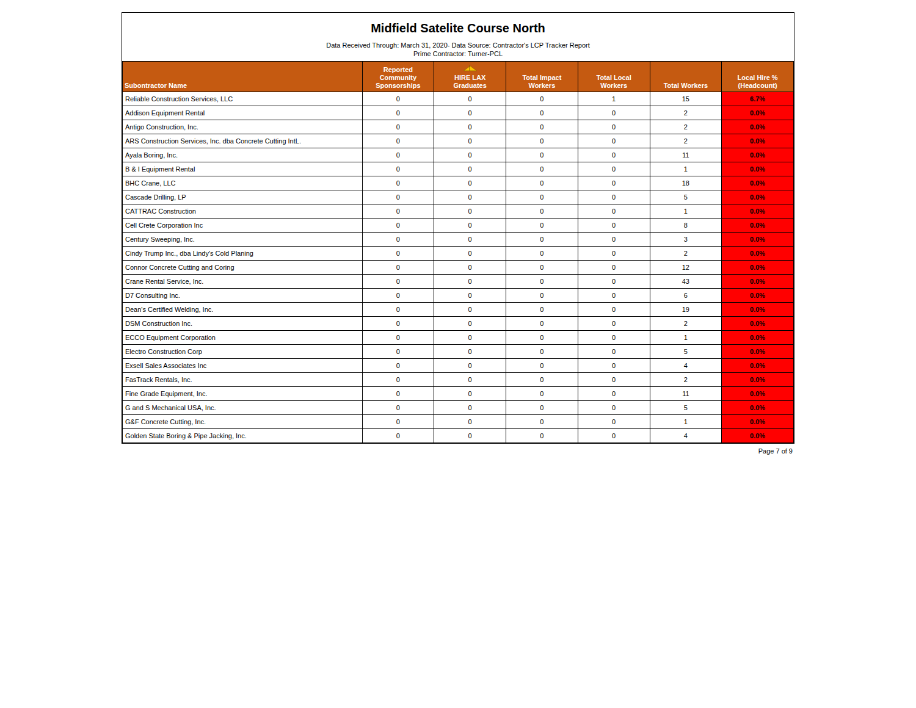Midfield Satelite Course North
Data Received Through: March 31, 2020- Data Source: Contractor's LCP Tracker Report
Prime Contractor: Turner-PCL
| Subontractor Name | Reported Community Sponsorships | HIRE LAX Graduates | Total Impact Workers | Total Local Workers | Total Workers | Local Hire % (Headcount) |
| --- | --- | --- | --- | --- | --- | --- |
| Reliable Construction Services, LLC | 0 | 0 | 0 | 1 | 15 | 6.7% |
| Addison Equipment Rental | 0 | 0 | 0 | 0 | 2 | 0.0% |
| Antigo Construction, Inc. | 0 | 0 | 0 | 0 | 2 | 0.0% |
| ARS Construction Services, Inc. dba Concrete Cutting IntL. | 0 | 0 | 0 | 0 | 2 | 0.0% |
| Ayala Boring, Inc. | 0 | 0 | 0 | 0 | 11 | 0.0% |
| B & I Equipment Rental | 0 | 0 | 0 | 0 | 1 | 0.0% |
| BHC Crane, LLC | 0 | 0 | 0 | 0 | 18 | 0.0% |
| Cascade Drilling, LP | 0 | 0 | 0 | 0 | 5 | 0.0% |
| CATTRAC Construction | 0 | 0 | 0 | 0 | 1 | 0.0% |
| Cell Crete Corporation Inc | 0 | 0 | 0 | 0 | 8 | 0.0% |
| Century Sweeping, Inc. | 0 | 0 | 0 | 0 | 3 | 0.0% |
| Cindy Trump Inc., dba Lindy's Cold Planing | 0 | 0 | 0 | 0 | 2 | 0.0% |
| Connor Concrete Cutting and Coring | 0 | 0 | 0 | 0 | 12 | 0.0% |
| Crane Rental Service, Inc. | 0 | 0 | 0 | 0 | 43 | 0.0% |
| D7 Consulting Inc. | 0 | 0 | 0 | 0 | 6 | 0.0% |
| Dean's Certified Welding, Inc. | 0 | 0 | 0 | 0 | 19 | 0.0% |
| DSM Construction Inc. | 0 | 0 | 0 | 0 | 2 | 0.0% |
| ECCO Equipment Corporation | 0 | 0 | 0 | 0 | 1 | 0.0% |
| Electro Construction Corp | 0 | 0 | 0 | 0 | 5 | 0.0% |
| Exsell Sales Associates Inc | 0 | 0 | 0 | 0 | 4 | 0.0% |
| FasTrack Rentals, Inc. | 0 | 0 | 0 | 0 | 2 | 0.0% |
| Fine Grade Equipment, Inc. | 0 | 0 | 0 | 0 | 11 | 0.0% |
| G and S Mechanical USA, Inc. | 0 | 0 | 0 | 0 | 5 | 0.0% |
| G&F Concrete Cutting, Inc. | 0 | 0 | 0 | 0 | 1 | 0.0% |
| Golden State Boring & Pipe Jacking, Inc. | 0 | 0 | 0 | 0 | 4 | 0.0% |
Page 7 of 9